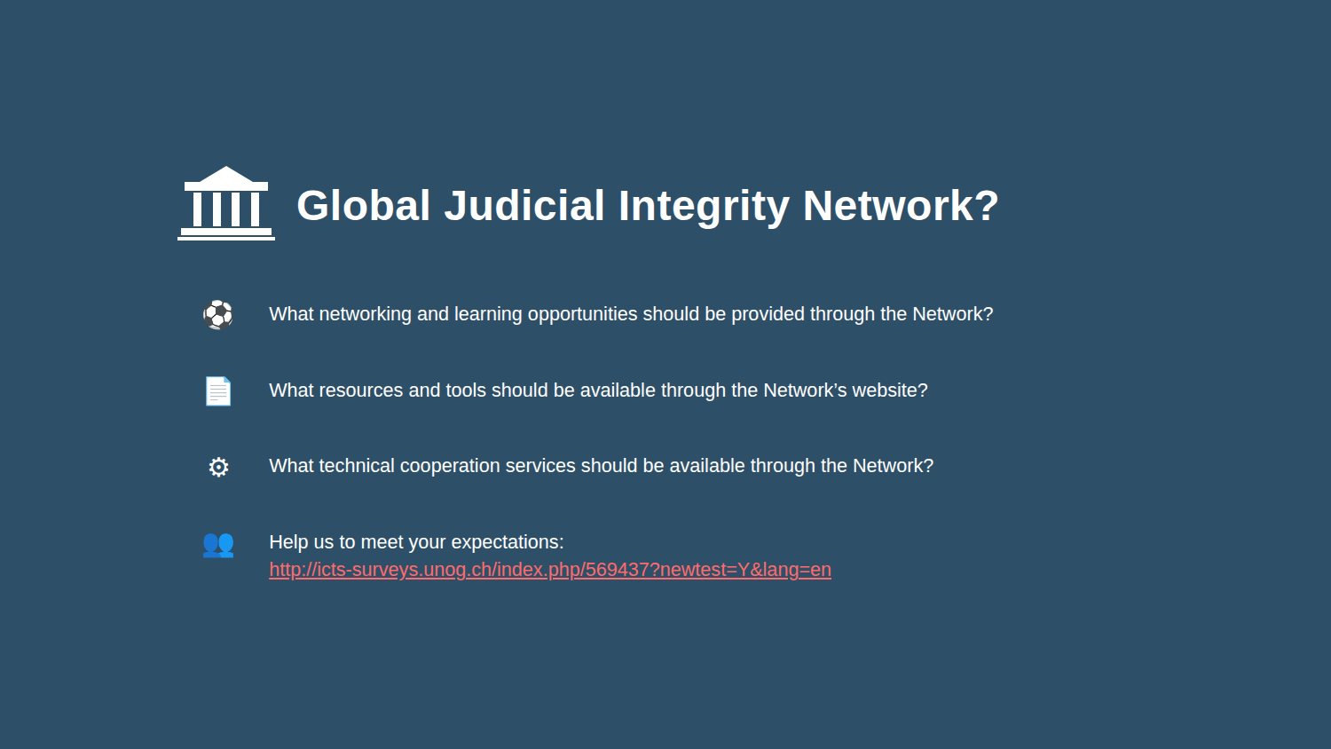Global Judicial Integrity Network?
⚽ What networking and learning opportunities should be provided through the Network?
📄 What resources and tools should be available through the Network’s website?
⚙ What technical cooperation services should be available through the Network?
👥 Help us to meet your expectations:
http://icts-surveys.unog.ch/index.php/569437?newtest=Y&lang=en